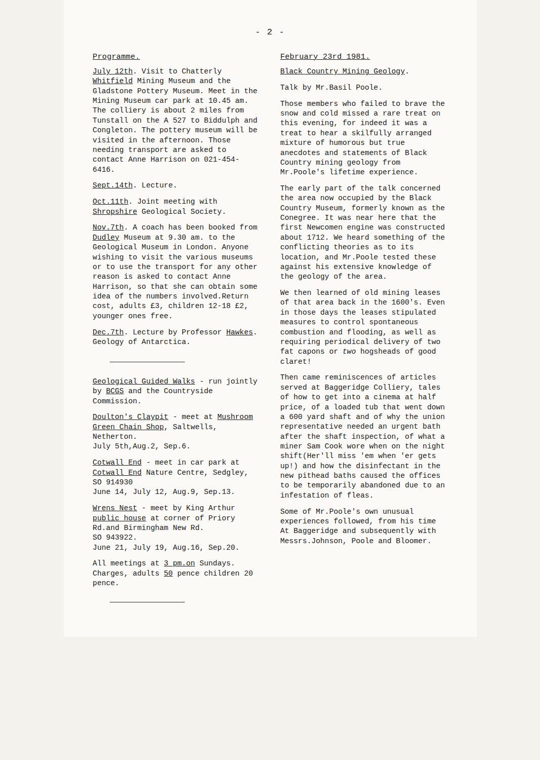- 2 -
Programme.
July 12th. Visit to Chatterly Whitfield Mining Museum and the Gladstone Pottery Museum. Meet in the Mining Museum car park at 10.45 am. The colliery is about 2 miles from Tunstall on the A 527 to Biddulph and Congleton. The pottery museum will be visited in the afternoon. Those needing transport are asked to contact Anne Harrison on 021-454-6416.
Sept.14th. Lecture.
Oct.11th. Joint meeting with Shropshire Geological Society.
Nov.7th. A coach has been booked from Dudley Museum at 9.30 am. to the Geological Museum in London. Anyone wishing to visit the various museums or to use the transport for any other reason is asked to contact Anne Harrison, so that she can obtain some idea of the numbers involved.Return cost, adults £3, children 12-18 £2, younger ones free.
Dec.7th. Lecture by Professor Hawkes. Geology of Antarctica.
Geological Guided Walks - run jointly by BCGS and the Countryside Commission.
Doulton's Claypit - meet at Mushroom Green Chain Shop, Saltwells, Netherton.
July 5th,Aug.2, Sep.6.
Cotwall End - meet in car park at Cotwall End Nature Centre, Sedgley, SO 914930
June 14, July 12, Aug.9, Sep.13.
Wrens Nest - meet by King Arthur public house at corner of Priory Rd.and Birmingham New Rd.
SO 943922.
June 21, July 19, Aug.16, Sep.20.
All meetings at 3 pm.on Sundays. Charges, adults 50 pence children 20 pence.
February 23rd 1981.
Black Country Mining Geology.
Talk by Mr.Basil Poole.
Those members who failed to brave the snow and cold missed a rare treat on this evening, for indeed it was a treat to hear a skilfully arranged mixture of humorous but true anecdotes and statements of Black Country mining geology from Mr.Poole's lifetime experience.
The early part of the talk concerned the area now occupied by the Black Country Museum, formerly known as the Conegree. It was near here that the first Newcomen engine was constructed about 1712. We heard something of the conflicting theories as to its location, and Mr.Poole tested these against his extensive knowledge of the geology of the area.
We then learned of old mining leases of that area back in the 1600's. Even in those days the leases stipulated measures to control spontaneous combustion and flooding, as well as requiring periodical delivery of two fat capons or two hogsheads of good claret!
Then came reminiscences of articles served at Baggeridge Colliery, tales of how to get into a cinema at half price, of a loaded tub that went down a 600 yard shaft and of why the union representative needed an urgent bath after the shaft inspection, of what a miner Sam Cook wore when on the night shift(Her'll miss 'em when 'er gets up!) and how the disinfectant in the new pithead baths caused the offices to be temporarily abandoned due to an infestation of fleas.
Some of Mr.Poole's own unusual experiences followed, from his time At Baggeridge and subsequently with Messrs.Johnson, Poole and Bloomer.